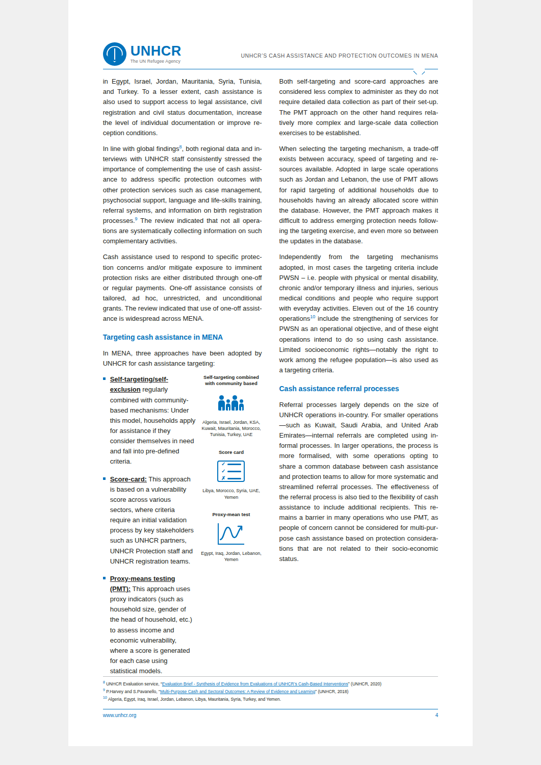UNHCR
The UN Refugee Agency
UNHCR’s cash assistance and protection outcomes in MENA
in Egypt, Israel, Jordan, Mauritania, Syria, Tunisia, and Turkey. To a lesser extent, cash assistance is also used to support access to legal assistance, civil registration and civil status documentation, increase the level of individual documentation or improve reception conditions.
In line with global findings8, both regional data and interviews with UNHCR staff consistently stressed the importance of complementing the use of cash assistance to address specific protection outcomes with other protection services such as case management, psychosocial support, language and life-skills training, referral systems, and information on birth registration processes.9 The review indicated that not all operations are systematically collecting information on such complementary activities.
Cash assistance used to respond to specific protection concerns and/or mitigate exposure to imminent protection risks are either distributed through one-off or regular payments. One-off assistance consists of tailored, ad hoc, unrestricted, and unconditional grants. The review indicated that use of one-off assistance is widespread across MENA.
Targeting cash assistance in MENA
In MENA, three approaches have been adopted by UNHCR for cash assistance targeting:
Self-targeting/self-exclusion regularly combined with community-based mechanisms: Under this model, households apply for assistance if they consider themselves in need and fall into pre-defined criteria.
Score-card: This approach is based on a vulnerability score across various sectors, where criteria require an initial validation process by key stakeholders such as UNHCR partners, UNHCR Protection staff and UNHCR registration teams.
Proxy-means testing (PMT): This approach uses proxy indicators (such as household size, gender of the head of household, etc.) to assess income and economic vulnerability, where a score is generated for each case using statistical models.
Self-targeting combined with community based
Algeria, Israel, Jordan, KSA, Kuwait, Mauritania, Morocco, Tunisia, Turkey, UAE
Score card
✓
✓
✗
Libya, Morocco, Syria, UAE, Yemen
Proxy-mean test
Egypt, Iraq, Jordan, Lebanon, Yemen
Both self-targeting and score-card approaches are considered less complex to administer as they do not require detailed data collection as part of their set-up. The PMT approach on the other hand requires relatively more complex and large-scale data collection exercises to be established.
When selecting the targeting mechanism, a trade-off exists between accuracy, speed of targeting and resources available. Adopted in large scale operations such as Jordan and Lebanon, the use of PMT allows for rapid targeting of additional households due to households having an already allocated score within the database. However, the PMT approach makes it difficult to address emerging protection needs following the targeting exercise, and even more so between the updates in the database.
Independently from the targeting mechanisms adopted, in most cases the targeting criteria include PWSN – i.e. people with physical or mental disability, chronic and/or temporary illness and injuries, serious medical conditions and people who require support with everyday activities. Eleven out of the 16 country operations10 include the strengthening of services for PWSN as an operational objective, and of these eight operations intend to do so using cash assistance. Limited socioeconomic rights—notably the right to work among the refugee population—is also used as a targeting criteria.
Cash assistance referral processes
Referral processes largely depends on the size of UNHCR operations in-country. For smaller operations—such as Kuwait, Saudi Arabia, and United Arab Emirates—internal referrals are completed using informal processes. In larger operations, the process is more formalised, with some operations opting to share a common database between cash assistance and protection teams to allow for more systematic and streamlined referral processes. The effectiveness of the referral process is also tied to the flexibility of cash assistance to include additional recipients. This remains a barrier in many operations who use PMT, as people of concern cannot be considered for multi-purpose cash assistance based on protection considerations that are not related to their socio-economic status.
8 UNHCR Evaluation service, “Evaluation Brief - Synthesis of Evidence from Evaluations of UNHCR’s Cash-Based Interventions” (UNHCR, 2020)
9 P.Harvey and S.Pavanello, “Multi-Purpose Cash and Sectoral Outcomes: A Review of Evidence and Learning” (UNHCR, 2018)
10 Algeria, Egypt, Iraq, Israel, Jordan, Lebanon, Libya, Mauritania, Syria, Turkey, and Yemen.
www.unhcr.org 4